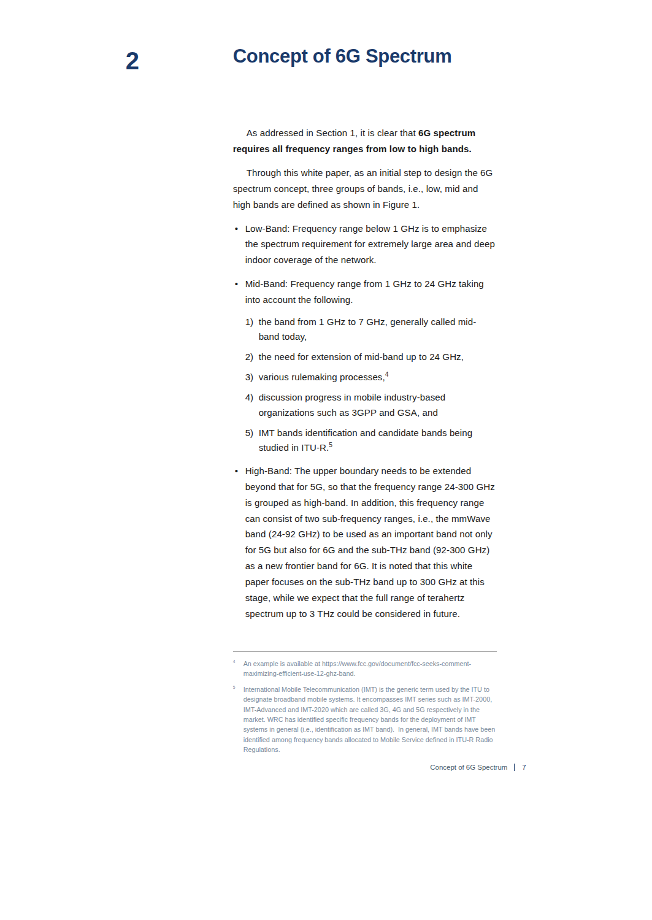2
Concept of 6G Spectrum
As addressed in Section 1, it is clear that 6G spectrum requires all frequency ranges from low to high bands.
Through this white paper, as an initial step to design the 6G spectrum concept, three groups of bands, i.e., low, mid and high bands are defined as shown in Figure 1.
Low-Band: Frequency range below 1 GHz is to emphasize the spectrum requirement for extremely large area and deep indoor coverage of the network.
Mid-Band: Frequency range from 1 GHz to 24 GHz taking into account the following.
1) the band from 1 GHz to 7 GHz, generally called mid-band today,
2) the need for extension of mid-band up to 24 GHz,
3) various rulemaking processes,4
4) discussion progress in mobile industry-based organizations such as 3GPP and GSA, and
5) IMT bands identification and candidate bands being studied in ITU-R.5
High-Band: The upper boundary needs to be extended beyond that for 5G, so that the frequency range 24-300 GHz is grouped as high-band. In addition, this frequency range can consist of two sub-frequency ranges, i.e., the mmWave band (24-92 GHz) to be used as an important band not only for 5G but also for 6G and the sub-THz band (92-300 GHz) as a new frontier band for 6G. It is noted that this white paper focuses on the sub-THz band up to 300 GHz at this stage, while we expect that the full range of terahertz spectrum up to 3 THz could be considered in future.
4
An example is available at https://www.fcc.gov/document/fcc-seeks-comment-maximizing-efficient-use-12-ghz-band.
5
International Mobile Telecommunication (IMT) is the generic term used by the ITU to designate broadband mobile systems. It encompasses IMT series such as IMT-2000, IMT-Advanced and IMT-2020 which are called 3G, 4G and 5G respectively in the market. WRC has identified specific frequency bands for the deployment of IMT systems in general (i.e., identification as IMT band). In general, IMT bands have been identified among frequency bands allocated to Mobile Service defined in ITU-R Radio Regulations.
Concept of 6G Spectrum 7